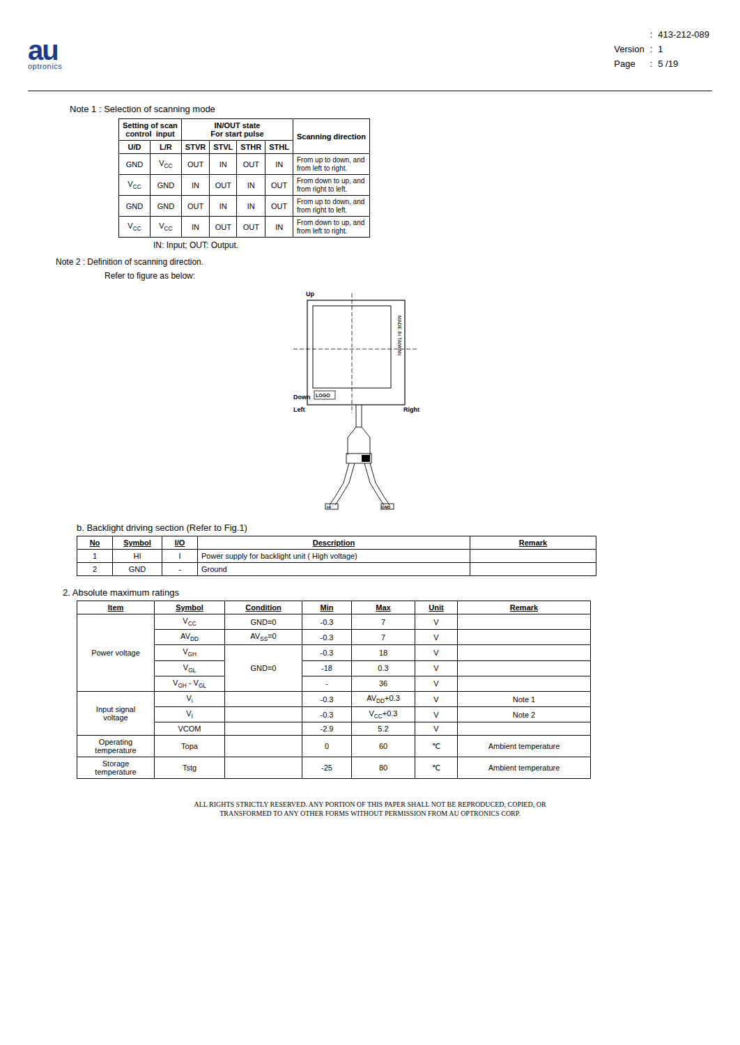au
optronics
| | : | 413-212-089 |
| Version | : | 1 |
| Page | : | 5 /19 |
Note 1 : Selection of scanning mode
| Setting of scan control input | IN/OUT state For start pulse | Scanning direction |
| --- | --- | --- |
| U/D | L/R | STVR | STVL | STHR | STHL |
| GND | V CC | OUT | IN | OUT | IN | From up to down, and from left to right. |
| V CC | GND | IN | OUT | IN | OUT | From down to up, and from right to left. |
| GND | GND | OUT | IN | IN | OUT | From up to down, and from right to left. |
| V CC | V CC | IN | OUT | OUT | IN | From down to up, and from left to right. |
IN: Input; OUT: Output.
Note 2 : Definition of scanning direction.
Refer to figure as below:
Up Down Left Right MADE IN TAIWAN LOGO HI GND
b. Backlight driving section (Refer to Fig.1)
| No | Symbol | I/O | Description | Remark |
| --- | --- | --- | --- | --- |
| 1 | HI | I | Power supply for backlight unit ( High voltage) | |
| 2 | GND | - | Ground | |
2. Absolute maximum ratings
| Item | Symbol | Condition | Min | Max | Unit | Remark |
| --- | --- | --- | --- | --- | --- | --- |
| Power voltage | V CC | GND=0 | -0.3 | 7 | V | |
| AV DD | AV SS =0 | -0.3 | 7 | V | |
| V GH | GND=0 | -0.3 | 18 | V | |
| V GL | -18 | 0.3 | V | |
| V GH - V GL | - | 36 | V | |
| Input signal voltage | V i | | -0.3 | AV DD +0.3 | V | Note 1 |
| V I | | -0.3 | V CC +0.3 | V | Note 2 |
| VCOM | | -2.9 | 5.2 | V | |
| Operating temperature | Topa | | 0 | 60 | ℃ | Ambient temperature |
| Storage temperature | Tstg | | -25 | 80 | ℃ | Ambient temperature |
ALL RIGHTS STRICTLY RESERVED. ANY PORTION OF THIS PAPER SHALL NOT BE REPRODUCED, COPIED, OR
TRANSFORMED TO ANY OTHER FORMS WITHOUT PERMISSION FROM AU OPTRONICS CORP.